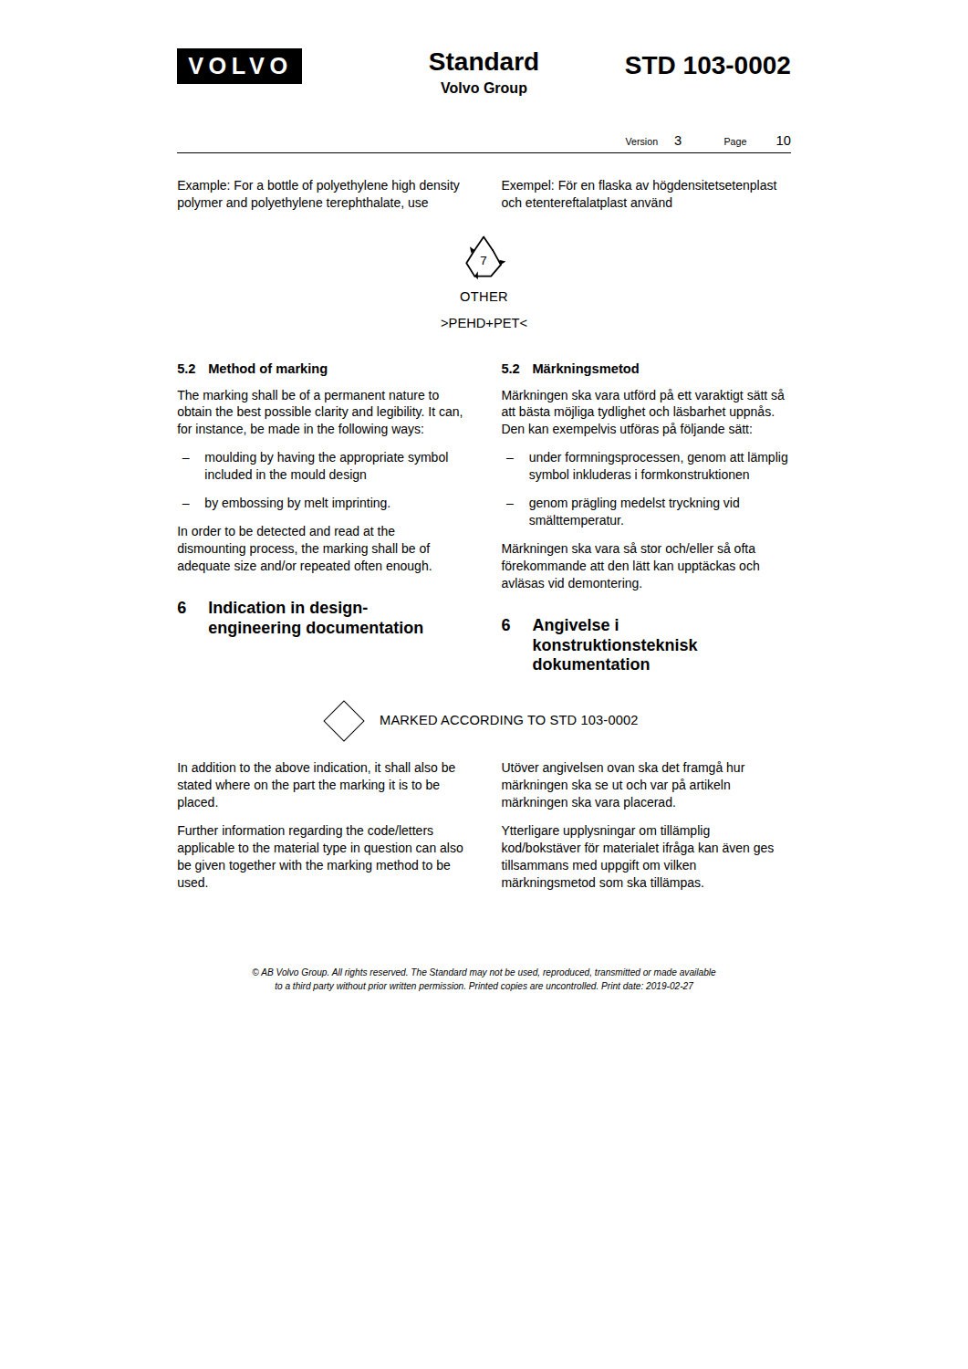VOLVO
Standard
Volvo Group
STD 103-0002
Version 3 Page 10
Example: For a bottle of polyethylene high density polymer and polyethylene terephthalate, use
Exempel: För en flaska av högdensitetsetenplast och etentereftalatplast använd
7
OTHER
>PEHD+PET<
5.2 Method of marking
The marking shall be of a permanent nature to obtain the best possible clarity and legibility. It can, for instance, be made in the following ways:
moulding by having the appropriate symbol included in the mould design
by embossing by melt imprinting.
In order to be detected and read at the dismounting process, the marking shall be of adequate size and/or repeated often enough.
6 Indication in design-engineering documentation
5.2 Märkningsmetod
Märkningen ska vara utförd på ett varaktigt sätt så att bästa möjliga tydlighet och läsbarhet uppnås. Den kan exempelvis utföras på följande sätt:
under formningsprocessen, genom att lämplig symbol inkluderas i formkonstruktionen
genom prägling medelst tryckning vid smälttemperatur.
Märkningen ska vara så stor och/eller så ofta förekommande att den lätt kan upptäckas och avläsas vid demontering.
6 Angivelse i konstruktionsteknisk dokumentation
MARKED ACCORDING TO STD 103-0002
In addition to the above indication, it shall also be stated where on the part the marking it is to be placed.
Further information regarding the code/letters applicable to the material type in question can also be given together with the marking method to be used.
Utöver angivelsen ovan ska det framgå hur märkningen ska se ut och var på artikeln märkningen ska vara placerad.
Ytterligare upplysningar om tillämplig kod/bokstäver för materialet ifråga kan även ges tillsammans med uppgift om vilken märkningsmetod som ska tillämpas.
© AB Volvo Group. All rights reserved. The Standard may not be used, reproduced, transmitted or made available
to a third party without prior written permission. Printed copies are uncontrolled. Print date: 2019-02-27